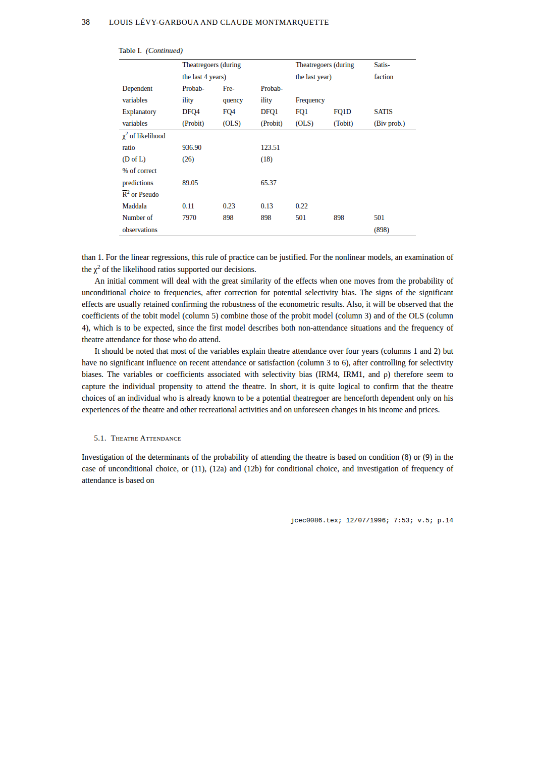38 LOUIS LÉVY-GARBOUA AND CLAUDE MONTMARQUETTE
Table I. (Continued)
| | Theatregoers (during | | Theatregoers (during | Satis- |
| | the last 4 years) | | the last year) | faction |
| Dependent | Probab- | Fre- | Probab- | | |
| variables | ility | quency | ility | Frequency | |
| Explanatory | DFQ4 | FQ4 | DFQ1 | FQ1 | FQ1D | SATIS |
| variables | (Probit) | (OLS) | (Probit) | (OLS) | (Tobit) | (Biv prob.) |
| χ 2 of likelihood | | | | | | |
| ratio | 936.90 | | 123.51 | | | |
| (D of L) | (26) | | (18) | | | |
| % of correct | | | | | | |
| predictions | 89.05 | | 65.37 | | | |
| R 2 or Pseudo | | | | | | |
| Maddala | 0.11 | 0.23 | 0.13 | 0.22 | | |
| Number of | 7970 | 898 | 898 | 501 | 898 | 501 |
| observations | | | | | | (898) |
than 1. For the linear regressions, this rule of practice can be justified. For the nonlinear models, an examination of the χ2 of the likelihood ratios supported our decisions.
An initial comment will deal with the great similarity of the effects when one moves from the probability of unconditional choice to frequencies, after correction for potential selectivity bias. The signs of the significant effects are usually retained confirming the robustness of the econometric results. Also, it will be observed that the coefficients of the tobit model (column 5) combine those of the probit model (column 3) and of the OLS (column 4), which is to be expected, since the first model describes both non-attendance situations and the frequency of theatre attendance for those who do attend.
It should be noted that most of the variables explain theatre attendance over four years (columns 1 and 2) but have no significant influence on recent attendance or satisfaction (column 3 to 6), after controlling for selectivity biases. The variables or coefficients associated with selectivity bias (IRM4, IRM1, and ρ) therefore seem to capture the individual propensity to attend the theatre. In short, it is quite logical to confirm that the theatre choices of an individual who is already known to be a potential theatregoer are henceforth dependent only on his experiences of the theatre and other recreational activities and on unforeseen changes in his income and prices.
5.1. Theatre Attendance
Investigation of the determinants of the probability of attending the theatre is based on condition (8) or (9) in the case of unconditional choice, or (11), (12a) and (12b) for conditional choice, and investigation of frequency of attendance is based on
jcec0086.tex; 12/07/1996; 7:53; v.5; p.14